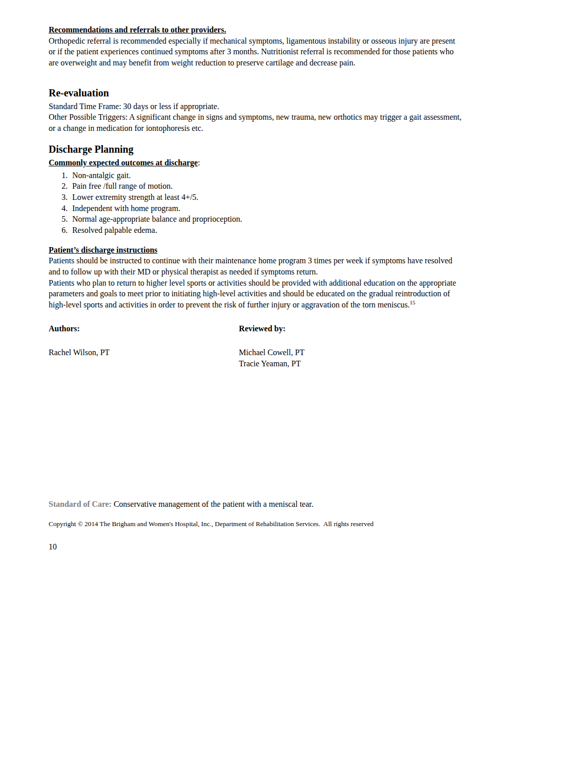Recommendations and referrals to other providers.
Orthopedic referral is recommended especially if mechanical symptoms, ligamentous instability or osseous injury are present or if the patient experiences continued symptoms after 3 months. Nutritionist referral is recommended for those patients who are overweight and may benefit from weight reduction to preserve cartilage and decrease pain.
Re-evaluation
Standard Time Frame: 30 days or less if appropriate.
Other Possible Triggers: A significant change in signs and symptoms, new trauma, new orthotics may trigger a gait assessment, or a change in medication for iontophoresis etc.
Discharge Planning
Commonly expected outcomes at discharge
:
Non-antalgic gait.
Pain free /full range of motion.
Lower extremity strength at least 4+/5.
Independent with home program.
Normal age-appropriate balance and proprioception.
Resolved palpable edema.
Patient’s discharge instructions
Patients should be instructed to continue with their maintenance home program 3 times per week if symptoms have resolved and to follow up with their MD or physical therapist as needed if symptoms return.
Patients who plan to return to higher level sports or activities should be provided with additional education on the appropriate parameters and goals to meet prior to initiating high-level activities and should be educated on the gradual reintroduction of high-level sports and activities in order to prevent the risk of further injury or aggravation of the torn meniscus.15
| Authors: | Reviewed by: |
| Rachel Wilson, PT | Michael Cowell, PT Tracie Yeaman, PT |
Standard of Care: Conservative management of the patient with a meniscal tear.
Copyright © 2014 The Brigham and Women's Hospital, Inc., Department of Rehabilitation Services. All rights reserved
10